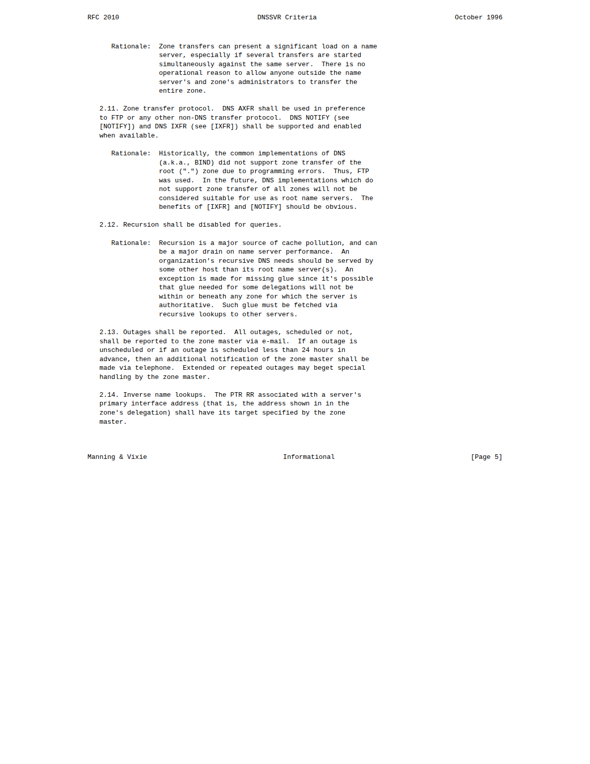RFC 2010 DNSSVR Criteria October 1996
      Rationale:  Zone transfers can present a significant load on a name
                  server, especially if several transfers are started
                  simultaneously against the same server.  There is no
                  operational reason to allow anyone outside the name
                  server's and zone's administrators to transfer the
                  entire zone.

   2.11. Zone transfer protocol.  DNS AXFR shall be used in preference
   to FTP or any other non-DNS transfer protocol.  DNS NOTIFY (see
   [NOTIFY]) and DNS IXFR (see [IXFR]) shall be supported and enabled
   when available.

      Rationale:  Historically, the common implementations of DNS
                  (a.k.a., BIND) did not support zone transfer of the
                  root (".") zone due to programming errors.  Thus, FTP
                  was used.  In the future, DNS implementations which do
                  not support zone transfer of all zones will not be
                  considered suitable for use as root name servers.  The
                  benefits of [IXFR] and [NOTIFY] should be obvious.

   2.12. Recursion shall be disabled for queries.

      Rationale:  Recursion is a major source of cache pollution, and can
                  be a major drain on name server performance.  An
                  organization's recursive DNS needs should be served by
                  some other host than its root name server(s).  An
                  exception is made for missing glue since it's possible
                  that glue needed for some delegations will not be
                  within or beneath any zone for which the server is
                  authoritative.  Such glue must be fetched via
                  recursive lookups to other servers.

   2.13. Outages shall be reported.  All outages, scheduled or not,
   shall be reported to the zone master via e-mail.  If an outage is
   unscheduled or if an outage is scheduled less than 24 hours in
   advance, then an additional notification of the zone master shall be
   made via telephone.  Extended or repeated outages may beget special
   handling by the zone master.

   2.14. Inverse name lookups.  The PTR RR associated with a server's
   primary interface address (that is, the address shown in in the
   zone's delegation) shall have its target specified by the zone
   master.
Manning & Vixie Informational [Page 5]